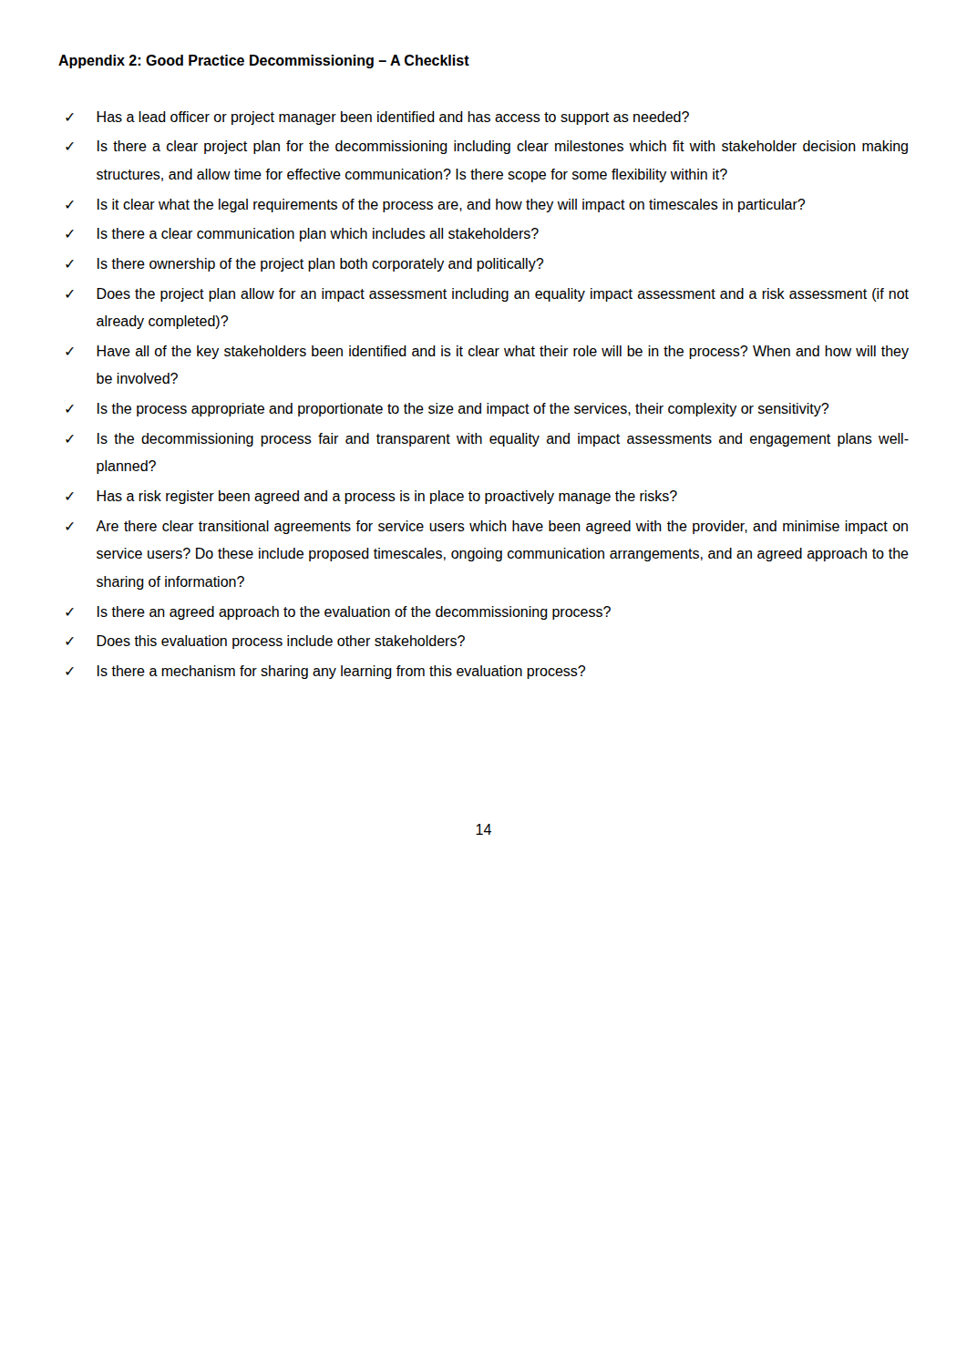Appendix 2: Good Practice Decommissioning – A Checklist
Has a lead officer or project manager been identified and has access to support as needed?
Is there a clear project plan for the decommissioning including clear milestones which fit with stakeholder decision making structures, and allow time for effective communication? Is there scope for some flexibility within it?
Is it clear what the legal requirements of the process are, and how they will impact on timescales in particular?
Is there a clear communication plan which includes all stakeholders?
Is there ownership of the project plan both corporately and politically?
Does the project plan allow for an impact assessment including an equality impact assessment and a risk assessment (if not already completed)?
Have all of the key stakeholders been identified and is it clear what their role will be in the process? When and how will they be involved?
Is the process appropriate and proportionate to the size and impact of the services, their complexity or sensitivity?
Is the decommissioning process fair and transparent with equality and impact assessments and engagement plans well-planned?
Has a risk register been agreed and a process is in place to proactively manage the risks?
Are there clear transitional agreements for service users which have been agreed with the provider, and minimise impact on service users? Do these include proposed timescales, ongoing communication arrangements, and an agreed approach to the sharing of information?
Is there an agreed approach to the evaluation of the decommissioning process?
Does this evaluation process include other stakeholders?
Is there a mechanism for sharing any learning from this evaluation process?
14